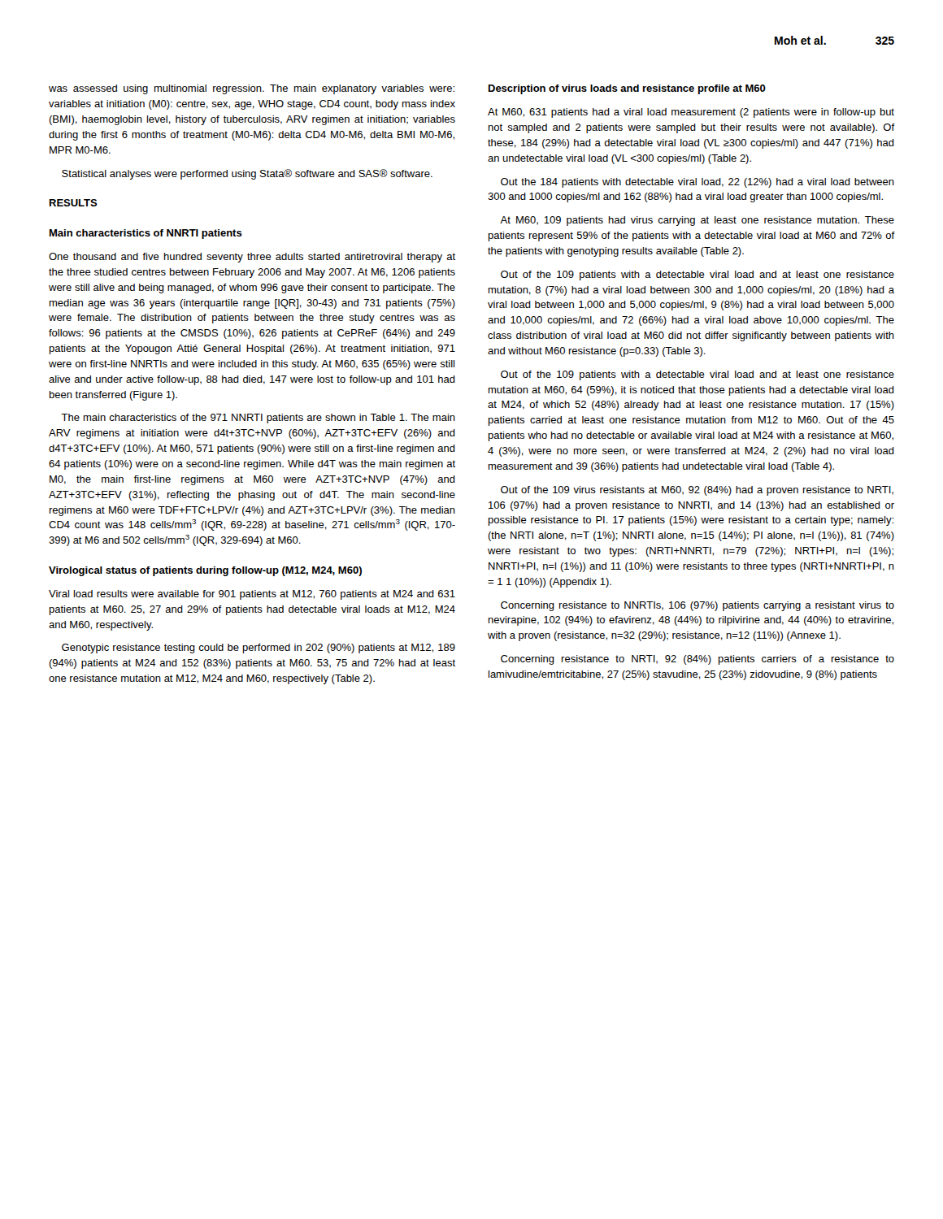Moh et al. 325
was assessed using multinomial regression. The main explanatory variables were: variables at initiation (M0): centre, sex, age, WHO stage, CD4 count, body mass index (BMI), haemoglobin level, history of tuberculosis, ARV regimen at initiation; variables during the first 6 months of treatment (M0-M6): delta CD4 M0-M6, delta BMI M0-M6, MPR M0-M6.
Statistical analyses were performed using Stata® software and SAS® software.
RESULTS
Main characteristics of NNRTI patients
One thousand and five hundred seventy three adults started antiretroviral therapy at the three studied centres between February 2006 and May 2007. At M6, 1206 patients were still alive and being managed, of whom 996 gave their consent to participate. The median age was 36 years (interquartile range [IQR], 30-43) and 731 patients (75%) were female. The distribution of patients between the three study centres was as follows: 96 patients at the CMSDS (10%), 626 patients at CePReF (64%) and 249 patients at the Yopougon Attié General Hospital (26%). At treatment initiation, 971 were on first-line NNRTIs and were included in this study. At M60, 635 (65%) were still alive and under active follow-up, 88 had died, 147 were lost to follow-up and 101 had been transferred (Figure 1).
The main characteristics of the 971 NNRTI patients are shown in Table 1. The main ARV regimens at initiation were d4t+3TC+NVP (60%), AZT+3TC+EFV (26%) and d4T+3TC+EFV (10%). At M60, 571 patients (90%) were still on a first-line regimen and 64 patients (10%) were on a second-line regimen. While d4T was the main regimen at M0, the main first-line regimens at M60 were AZT+3TC+NVP (47%) and AZT+3TC+EFV (31%), reflecting the phasing out of d4T. The main second-line regimens at M60 were TDF+FTC+LPV/r (4%) and AZT+3TC+LPV/r (3%). The median CD4 count was 148 cells/mm3 (IQR, 69-228) at baseline, 271 cells/mm3 (IQR, 170-399) at M6 and 502 cells/mm3 (IQR, 329-694) at M60.
Virological status of patients during follow-up (M12, M24, M60)
Viral load results were available for 901 patients at M12, 760 patients at M24 and 631 patients at M60. 25, 27 and 29% of patients had detectable viral loads at M12, M24 and M60, respectively.
Genotypic resistance testing could be performed in 202 (90%) patients at M12, 189 (94%) patients at M24 and 152 (83%) patients at M60. 53, 75 and 72% had at least one resistance mutation at M12, M24 and M60, respectively (Table 2).
Description of virus loads and resistance profile at M60
At M60, 631 patients had a viral load measurement (2 patients were in follow-up but not sampled and 2 patients were sampled but their results were not available). Of these, 184 (29%) had a detectable viral load (VL ≥300 copies/ml) and 447 (71%) had an undetectable viral load (VL <300 copies/ml) (Table 2).
Out the 184 patients with detectable viral load, 22 (12%) had a viral load between 300 and 1000 copies/ml and 162 (88%) had a viral load greater than 1000 copies/ml.
At M60, 109 patients had virus carrying at least one resistance mutation. These patients represent 59% of the patients with a detectable viral load at M60 and 72% of the patients with genotyping results available (Table 2).
Out of the 109 patients with a detectable viral load and at least one resistance mutation, 8 (7%) had a viral load between 300 and 1,000 copies/ml, 20 (18%) had a viral load between 1,000 and 5,000 copies/ml, 9 (8%) had a viral load between 5,000 and 10,000 copies/ml, and 72 (66%) had a viral load above 10,000 copies/ml. The class distribution of viral load at M60 did not differ significantly between patients with and without M60 resistance (p=0.33) (Table 3).
Out of the 109 patients with a detectable viral load and at least one resistance mutation at M60, 64 (59%), it is noticed that those patients had a detectable viral load at M24, of which 52 (48%) already had at least one resistance mutation. 17 (15%) patients carried at least one resistance mutation from M12 to M60. Out of the 45 patients who had no detectable or available viral load at M24 with a resistance at M60, 4 (3%), were no more seen, or were transferred at M24, 2 (2%) had no viral load measurement and 39 (36%) patients had undetectable viral load (Table 4).
Out of the 109 virus resistants at M60, 92 (84%) had a proven resistance to NRTI, 106 (97%) had a proven resistance to NNRTI, and 14 (13%) had an established or possible resistance to PI. 17 patients (15%) were resistant to a certain type; namely: (the NRTI alone, n=T (1%); NNRTI alone, n=15 (14%); PI alone, n=l (1%)), 81 (74%) were resistant to two types: (NRTI+NNRTI, n=79 (72%); NRTI+PI, n=l (1%); NNRTI+PI, n=l (1%)) and 11 (10%) were resistants to three types (NRTI+NNRTI+PI, n = 1 1 (10%)) (Appendix 1).
Concerning resistance to NNRTIs, 106 (97%) patients carrying a resistant virus to nevirapine, 102 (94%) to efavirenz, 48 (44%) to rilpivirine and, 44 (40%) to etravirine, with a proven (resistance, n=32 (29%); resistance, n=12 (11%)) (Annexe 1).
Concerning resistance to NRTI, 92 (84%) patients carriers of a resistance to lamivudine/emtricitabine, 27 (25%) stavudine, 25 (23%) zidovudine, 9 (8%) patients